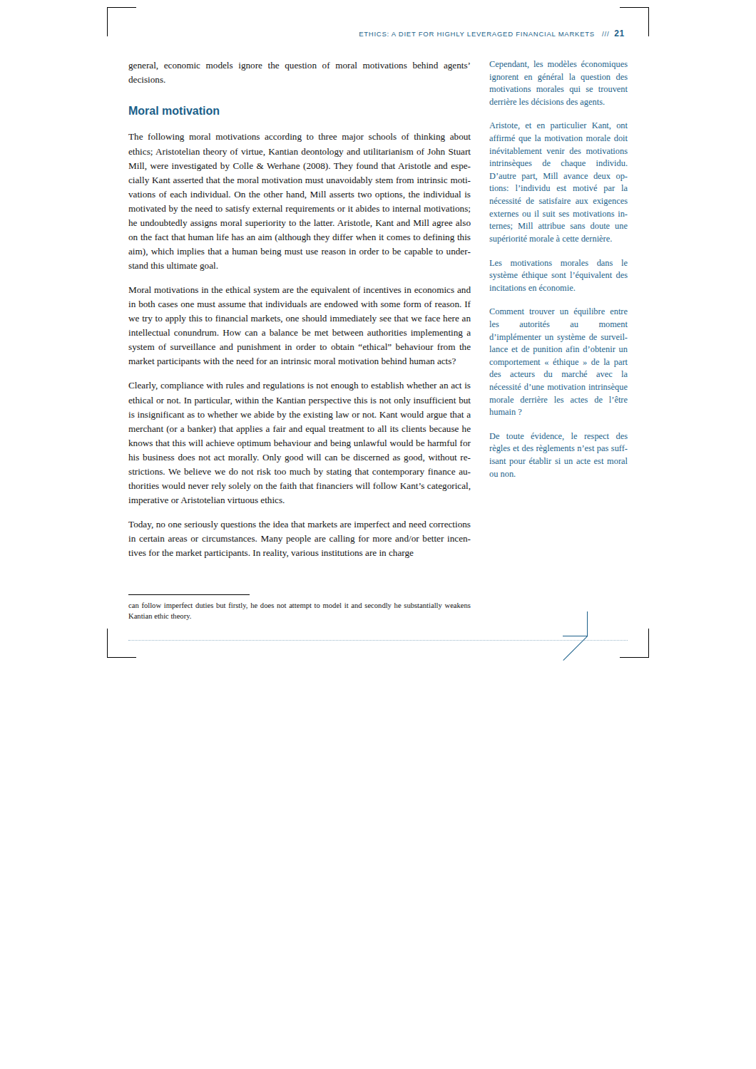ETHICS: A DIET FOR HIGHLY LEVERAGED FINANCIAL MARKETS /// 21
general, economic models ignore the question of moral motivations behind agents’ decisions.
Moral motivation
The following moral motivations according to three major schools of thinking about ethics; Aristotelian theory of virtue, Kantian deontology and utilitarianism of John Stuart Mill, were investigated by Colle & Werhane (2008). They found that Aristotle and especially Kant asserted that the moral motivation must unavoidably stem from intrinsic motivations of each individual. On the other hand, Mill asserts two options, the individual is motivated by the need to satisfy external requirements or it abides to internal motivations; he undoubtedly assigns moral superiority to the latter. Aristotle, Kant and Mill agree also on the fact that human life has an aim (although they differ when it comes to defining this aim), which implies that a human being must use reason in order to be capable to understand this ultimate goal.
Moral motivations in the ethical system are the equivalent of incentives in economics and in both cases one must assume that individuals are endowed with some form of reason. If we try to apply this to financial markets, one should immediately see that we face here an intellectual conundrum. How can a balance be met between authorities implementing a system of surveillance and punishment in order to obtain “ethical” behaviour from the market participants with the need for an intrinsic moral motivation behind human acts?
Clearly, compliance with rules and regulations is not enough to establish whether an act is ethical or not. In particular, within the Kantian perspective this is not only insufficient but is insignificant as to whether we abide by the existing law or not. Kant would argue that a merchant (or a banker) that applies a fair and equal treatment to all its clients because he knows that this will achieve optimum behaviour and being unlawful would be harmful for his business does not act morally. Only good will can be discerned as good, without restrictions. We believe we do not risk too much by stating that contemporary finance authorities would never rely solely on the faith that financiers will follow Kant’s categorical, imperative or Aristotelian virtuous ethics.
Today, no one seriously questions the idea that markets are imperfect and need corrections in certain areas or circumstances. Many people are calling for more and/or better incentives for the market participants. In reality, various institutions are in charge
Cependant, les modèles économiques ignorent en général la question des motivations morales qui se trouvent derrière les décisions des agents.
Aristote, et en particulier Kant, ont affirmé que la motivation morale doit inévitablement venir des motivations intrinsèques de chaque individu. D’autre part, Mill avance deux options: l’individu est motivé par la nécessité de satisfaire aux exigences externes ou il suit ses motivations internes; Mill attribue sans doute une supériorité morale à cette dernière.
Les motivations morales dans le système éthique sont l’équivalent des incitations en économie.
Comment trouver un équilibre entre les autorités au moment d’implémenter un système de surveillance et de punition afin d’obtenir un comportement « éthique » de la part des acteurs du marché avec la nécessité d’une motivation intrinsèque morale derrière les actes de l’être humain ?
De toute évidence, le respect des règles et des règlements n’est pas suffisant pour établir si un acte est moral ou non.
can follow imperfect duties but firstly, he does not attempt to model it and secondly he substantially weakens Kantian ethic theory.